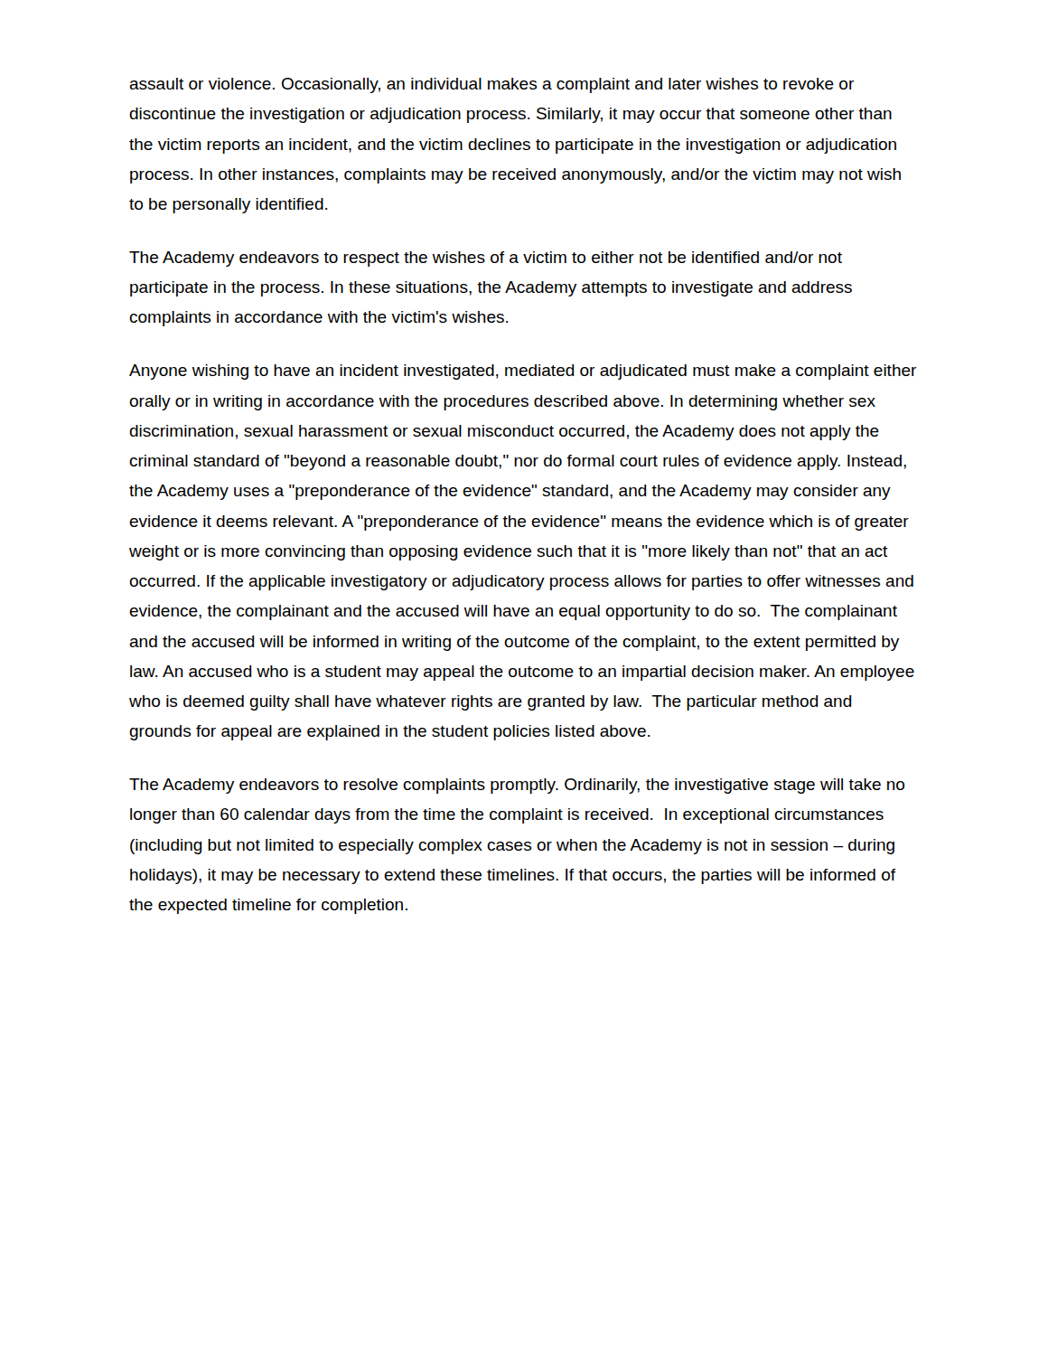assault or violence. Occasionally, an individual makes a complaint and later wishes to revoke or discontinue the investigation or adjudication process. Similarly, it may occur that someone other than the victim reports an incident, and the victim declines to participate in the investigation or adjudication process. In other instances, complaints may be received anonymously, and/or the victim may not wish to be personally identified.
The Academy endeavors to respect the wishes of a victim to either not be identified and/or not participate in the process. In these situations, the Academy attempts to investigate and address complaints in accordance with the victim's wishes.
Anyone wishing to have an incident investigated, mediated or adjudicated must make a complaint either orally or in writing in accordance with the procedures described above. In determining whether sex discrimination, sexual harassment or sexual misconduct occurred, the Academy does not apply the criminal standard of "beyond a reasonable doubt," nor do formal court rules of evidence apply. Instead, the Academy uses a "preponderance of the evidence" standard, and the Academy may consider any evidence it deems relevant. A "preponderance of the evidence" means the evidence which is of greater weight or is more convincing than opposing evidence such that it is "more likely than not" that an act occurred. If the applicable investigatory or adjudicatory process allows for parties to offer witnesses and evidence, the complainant and the accused will have an equal opportunity to do so. The complainant and the accused will be informed in writing of the outcome of the complaint, to the extent permitted by law. An accused who is a student may appeal the outcome to an impartial decision maker. An employee who is deemed guilty shall have whatever rights are granted by law. The particular method and grounds for appeal are explained in the student policies listed above.
The Academy endeavors to resolve complaints promptly. Ordinarily, the investigative stage will take no longer than 60 calendar days from the time the complaint is received. In exceptional circumstances (including but not limited to especially complex cases or when the Academy is not in session – during holidays), it may be necessary to extend these timelines. If that occurs, the parties will be informed of the expected timeline for completion.